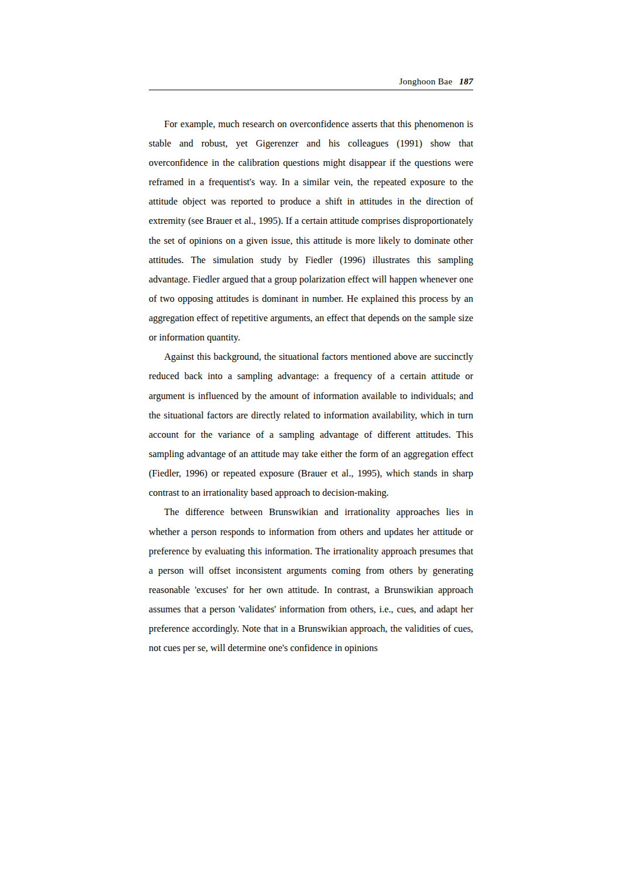Jonghoon Bae 187
For example, much research on overconfidence asserts that this phenomenon is stable and robust, yet Gigerenzer and his colleagues (1991) show that overconfidence in the calibration questions might disappear if the questions were reframed in a frequentist's way. In a similar vein, the repeated exposure to the attitude object was reported to produce a shift in attitudes in the direction of extremity (see Brauer et al., 1995). If a certain attitude comprises disproportionately the set of opinions on a given issue, this attitude is more likely to dominate other attitudes. The simulation study by Fiedler (1996) illustrates this sampling advantage. Fiedler argued that a group polarization effect will happen whenever one of two opposing attitudes is dominant in number. He explained this process by an aggregation effect of repetitive arguments, an effect that depends on the sample size or information quantity.
Against this background, the situational factors mentioned above are succinctly reduced back into a sampling advantage: a frequency of a certain attitude or argument is influenced by the amount of information available to individuals; and the situational factors are directly related to information availability, which in turn account for the variance of a sampling advantage of different attitudes. This sampling advantage of an attitude may take either the form of an aggregation effect (Fiedler, 1996) or repeated exposure (Brauer et al., 1995), which stands in sharp contrast to an irrationality based approach to decision-making.
The difference between Brunswikian and irrationality approaches lies in whether a person responds to information from others and updates her attitude or preference by evaluating this information. The irrationality approach presumes that a person will offset inconsistent arguments coming from others by generating reasonable 'excuses' for her own attitude. In contrast, a Brunswikian approach assumes that a person 'validates' information from others, i.e., cues, and adapt her preference accordingly. Note that in a Brunswikian approach, the validities of cues, not cues per se, will determine one's confidence in opinions